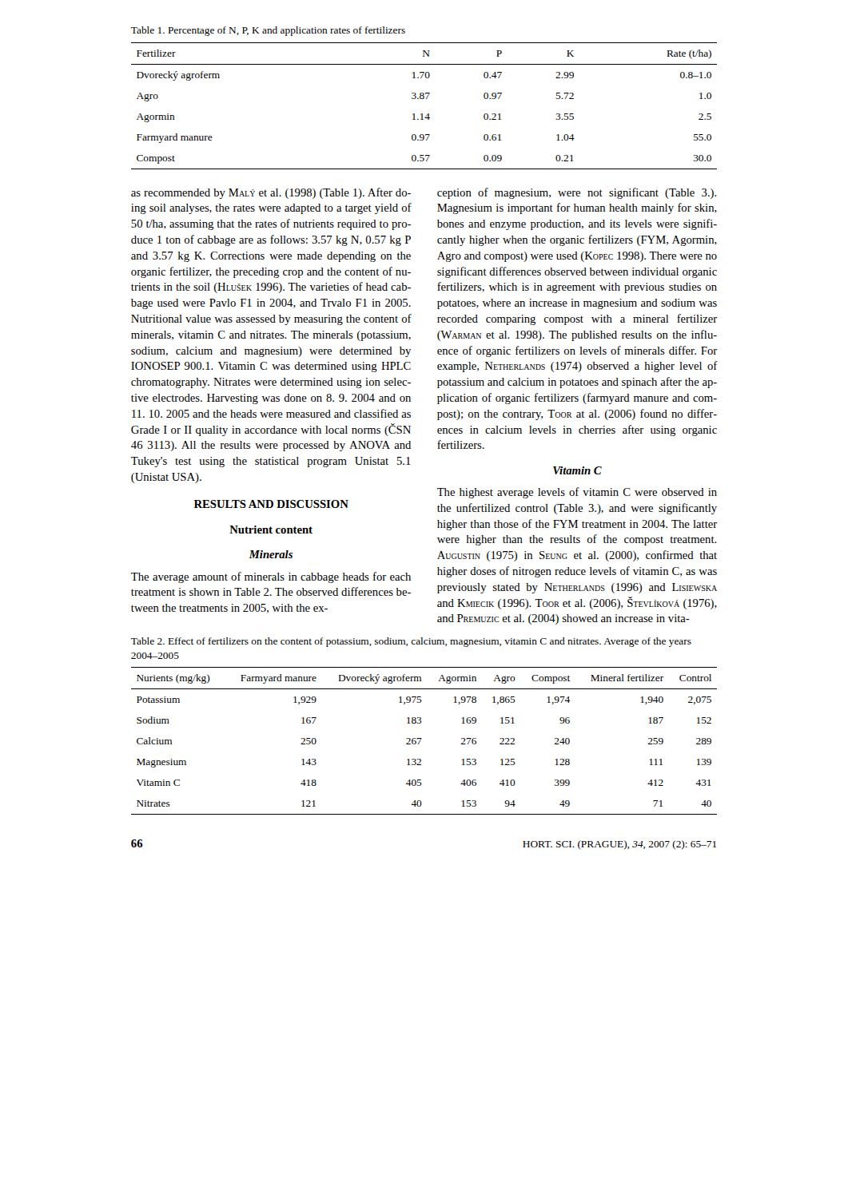Table 1. Percentage of N, P, K and application rates of fertilizers
| Fertilizer | N | P | K | Rate (t/ha) |
| --- | --- | --- | --- | --- |
| Dvorecký agroferm | 1.70 | 0.47 | 2.99 | 0.8–1.0 |
| Agro | 3.87 | 0.97 | 5.72 | 1.0 |
| Agormin | 1.14 | 0.21 | 3.55 | 2.5 |
| Farmyard manure | 0.97 | 0.61 | 1.04 | 55.0 |
| Compost | 0.57 | 0.09 | 0.21 | 30.0 |
as recommended by Malý et al. (1998) (Table 1). After doing soil analyses, the rates were adapted to a target yield of 50 t/ha, assuming that the rates of nutrients required to produce 1 ton of cabbage are as follows: 3.57 kg N, 0.57 kg P and 3.57 kg K. Corrections were made depending on the organic fertilizer, the preceding crop and the content of nutrients in the soil (Hlušek 1996). The varieties of head cabbage used were Pavlo F1 in 2004, and Trvalo F1 in 2005. Nutritional value was assessed by measuring the content of minerals, vitamin C and nitrates. The minerals (potassium, sodium, calcium and magnesium) were determined by IONOSEP 900.1. Vitamin C was determined using HPLC chromatography. Nitrates were determined using ion selective electrodes. Harvesting was done on 8. 9. 2004 and on 11. 10. 2005 and the heads were measured and classified as Grade I or II quality in accordance with local norms (ČSN 46 3113). All the results were processed by ANOVA and Tukey's test using the statistical program Unistat 5.1 (Unistat USA).
Results and Discussion
Nutrient content
Minerals
The average amount of minerals in cabbage heads for each treatment is shown in Table 2. The observed differences between the treatments in 2005, with the ex-
ception of magnesium, were not significant (Table 3.). Magnesium is important for human health mainly for skin, bones and enzyme production, and its levels were significantly higher when the organic fertilizers (FYM, Agormin, Agro and compost) were used (Kopec 1998). There were no significant differences observed between individual organic fertilizers, which is in agreement with previous studies on potatoes, where an increase in magnesium and sodium was recorded comparing compost with a mineral fertilizer (Warman et al. 1998). The published results on the influence of organic fertilizers on levels of minerals differ. For example, Netherlands (1974) observed a higher level of potassium and calcium in potatoes and spinach after the application of organic fertilizers (farmyard manure and compost); on the contrary, Toor at al. (2006) found no differences in calcium levels in cherries after using organic fertilizers.
Vitamin C
The highest average levels of vitamin C were observed in the unfertilized control (Table 3.), and were significantly higher than those of the FYM treatment in 2004. The latter were higher than the results of the compost treatment. Augustin (1975) in Seung et al. (2000), confirmed that higher doses of nitrogen reduce levels of vitamin C, as was previously stated by Netherlands (1996) and Lisiewska and Kmiecik (1996). Toor et al. (2006), Števlíková (1976), and Premuzic et al. (2004) showed an increase in vita-
Table 2. Effect of fertilizers on the content of potassium, sodium, calcium, magnesium, vitamin C and nitrates. Average of the years 2004–2005
| Nurients (mg/kg) | Farmyard manure | Dvorecký agroferm | Agormin | Agro | Compost | Mineral fertilizer | Control |
| --- | --- | --- | --- | --- | --- | --- | --- |
| Potassium | 1,929 | 1,975 | 1,978 | 1,865 | 1,974 | 1,940 | 2,075 |
| Sodium | 167 | 183 | 169 | 151 | 96 | 187 | 152 |
| Calcium | 250 | 267 | 276 | 222 | 240 | 259 | 289 |
| Magnesium | 143 | 132 | 153 | 125 | 128 | 111 | 139 |
| Vitamin C | 418 | 405 | 406 | 410 | 399 | 412 | 431 |
| Nitrates | 121 | 40 | 153 | 94 | 49 | 71 | 40 |
66 HORT. SCI. (PRAGUE), 34, 2007 (2): 65–71